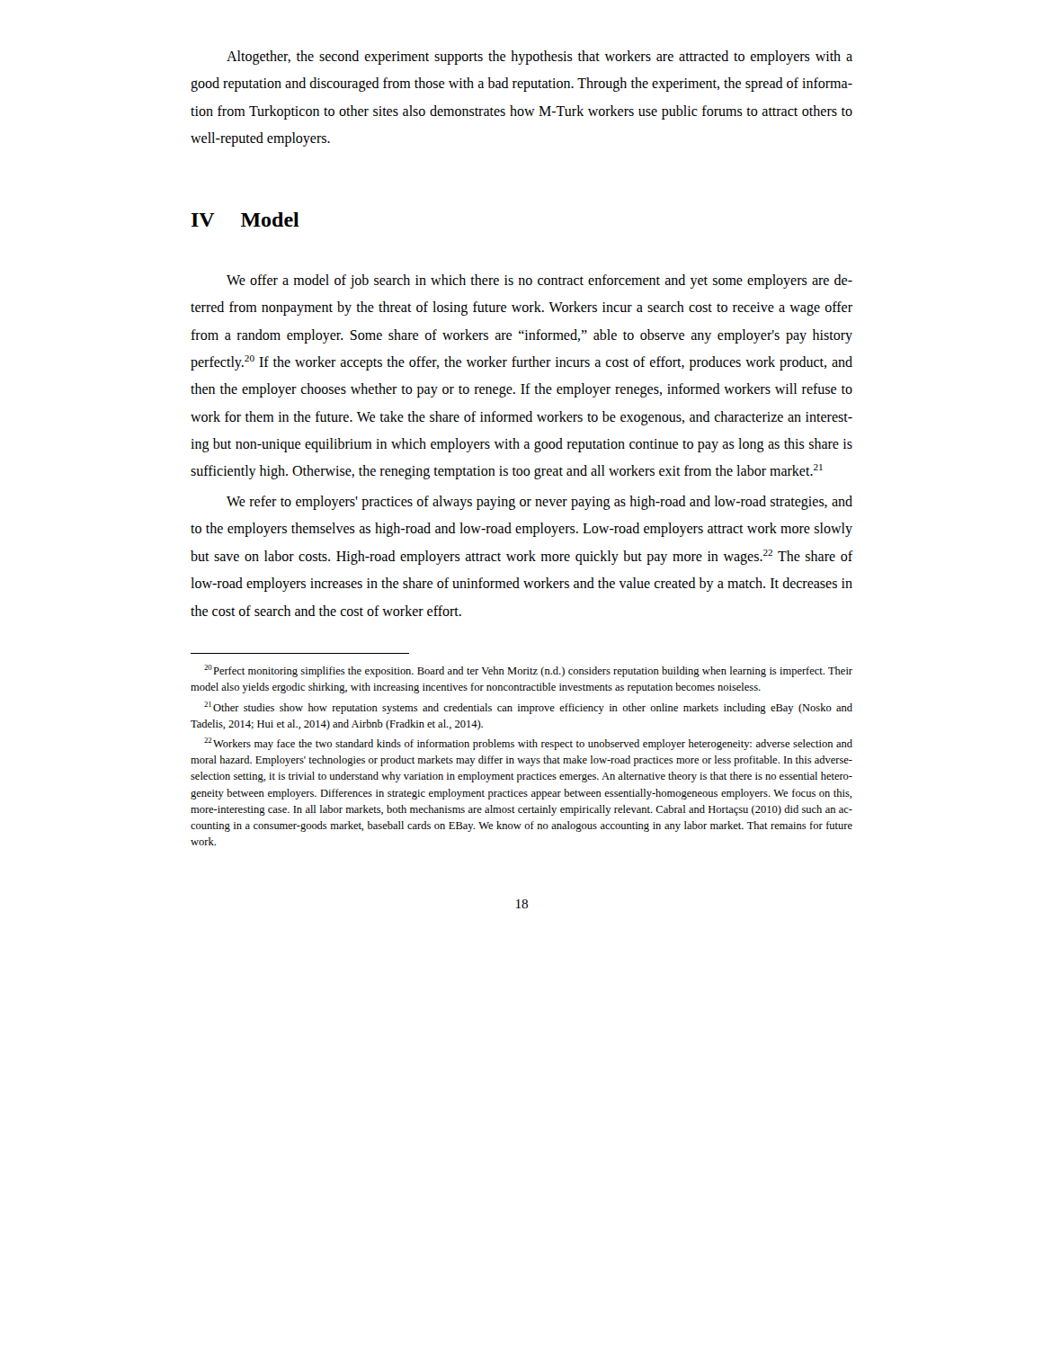Altogether, the second experiment supports the hypothesis that workers are attracted to employers with a good reputation and discouraged from those with a bad reputation. Through the experiment, the spread of information from Turkopticon to other sites also demonstrates how M-Turk workers use public forums to attract others to well-reputed employers.
IVModel
We offer a model of job search in which there is no contract enforcement and yet some employers are deterred from nonpayment by the threat of losing future work. Workers incur a search cost to receive a wage offer from a random employer. Some share of workers are “informed,” able to observe any employer's pay history perfectly.20 If the worker accepts the offer, the worker further incurs a cost of effort, produces work product, and then the employer chooses whether to pay or to renege. If the employer reneges, informed workers will refuse to work for them in the future. We take the share of informed workers to be exogenous, and characterize an interesting but non-unique equilibrium in which employers with a good reputation continue to pay as long as this share is sufficiently high. Otherwise, the reneging temptation is too great and all workers exit from the labor market.21
We refer to employers' practices of always paying or never paying as high-road and low-road strategies, and to the employers themselves as high-road and low-road employers. Low-road employers attract work more slowly but save on labor costs. High-road employers attract work more quickly but pay more in wages.22 The share of low-road employers increases in the share of uninformed workers and the value created by a match. It decreases in the cost of search and the cost of worker effort.
20Perfect monitoring simplifies the exposition. Board and ter Vehn Moritz (n.d.) considers reputation building when learning is imperfect. Their model also yields ergodic shirking, with increasing incentives for noncontractible investments as reputation becomes noiseless.
21Other studies show how reputation systems and credentials can improve efficiency in other online markets including eBay (Nosko and Tadelis, 2014; Hui et al., 2014) and Airbnb (Fradkin et al., 2014).
22Workers may face the two standard kinds of information problems with respect to unobserved employer heterogeneity: adverse selection and moral hazard. Employers' technologies or product markets may differ in ways that make low-road practices more or less profitable. In this adverse-selection setting, it is trivial to understand why variation in employment practices emerges. An alternative theory is that there is no essential heterogeneity between employers. Differences in strategic employment practices appear between essentially-homogeneous employers. We focus on this, more-interesting case. In all labor markets, both mechanisms are almost certainly empirically relevant. Cabral and Hortaçsu (2010) did such an accounting in a consumer-goods market, baseball cards on EBay. We know of no analogous accounting in any labor market. That remains for future work.
18